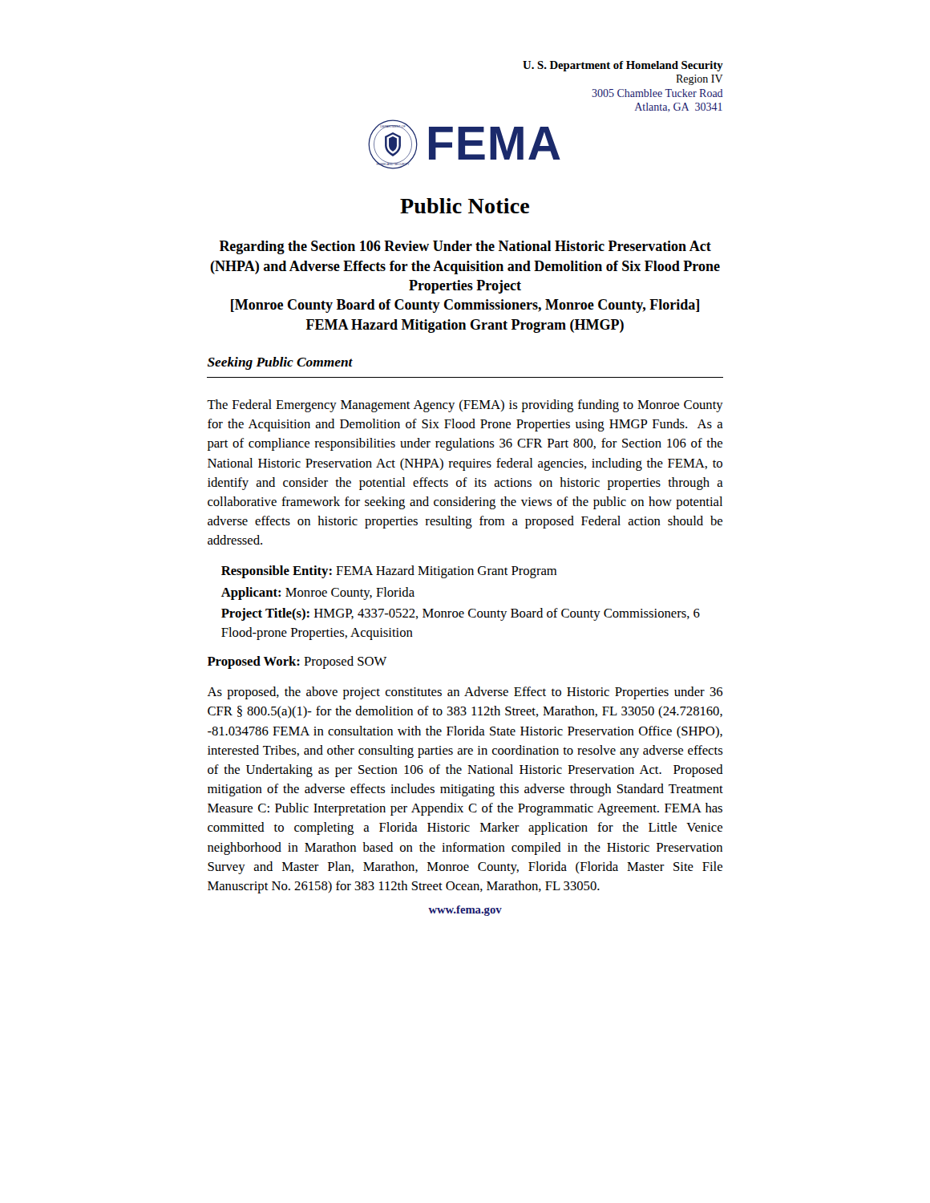U. S. Department of Homeland Security
Region IV
3005 Chamblee Tucker Road
Atlanta, GA 30341
DEPARTMENT OF HOMELAND SECURITY
FEMA
Public Notice
Regarding the Section 106 Review Under the National Historic Preservation Act (NHPA) and Adverse Effects for the Acquisition and Demolition of Six Flood Prone Properties Project
[Monroe County Board of County Commissioners, Monroe County, Florida]
FEMA Hazard Mitigation Grant Program (HMGP)
Seeking Public Comment
The Federal Emergency Management Agency (FEMA) is providing funding to Monroe County for the Acquisition and Demolition of Six Flood Prone Properties using HMGP Funds. As a part of compliance responsibilities under regulations 36 CFR Part 800, for Section 106 of the National Historic Preservation Act (NHPA) requires federal agencies, including the FEMA, to identify and consider the potential effects of its actions on historic properties through a collaborative framework for seeking and considering the views of the public on how potential adverse effects on historic properties resulting from a proposed Federal action should be addressed.
Responsible Entity: FEMA Hazard Mitigation Grant Program
Applicant: Monroe County, Florida
Project Title(s): HMGP, 4337-0522, Monroe County Board of County Commissioners, 6 Flood-prone Properties, Acquisition
Proposed Work: Proposed SOW
As proposed, the above project constitutes an Adverse Effect to Historic Properties under 36 CFR § 800.5(a)(1)- for the demolition of to 383 112th Street, Marathon, FL 33050 (24.728160, -81.034786 FEMA in consultation with the Florida State Historic Preservation Office (SHPO), interested Tribes, and other consulting parties are in coordination to resolve any adverse effects of the Undertaking as per Section 106 of the National Historic Preservation Act. Proposed mitigation of the adverse effects includes mitigating this adverse through Standard Treatment Measure C: Public Interpretation per Appendix C of the Programmatic Agreement. FEMA has committed to completing a Florida Historic Marker application for the Little Venice neighborhood in Marathon based on the information compiled in the Historic Preservation Survey and Master Plan, Marathon, Monroe County, Florida (Florida Master Site File Manuscript No. 26158) for 383 112th Street Ocean, Marathon, FL 33050.
www.fema.gov